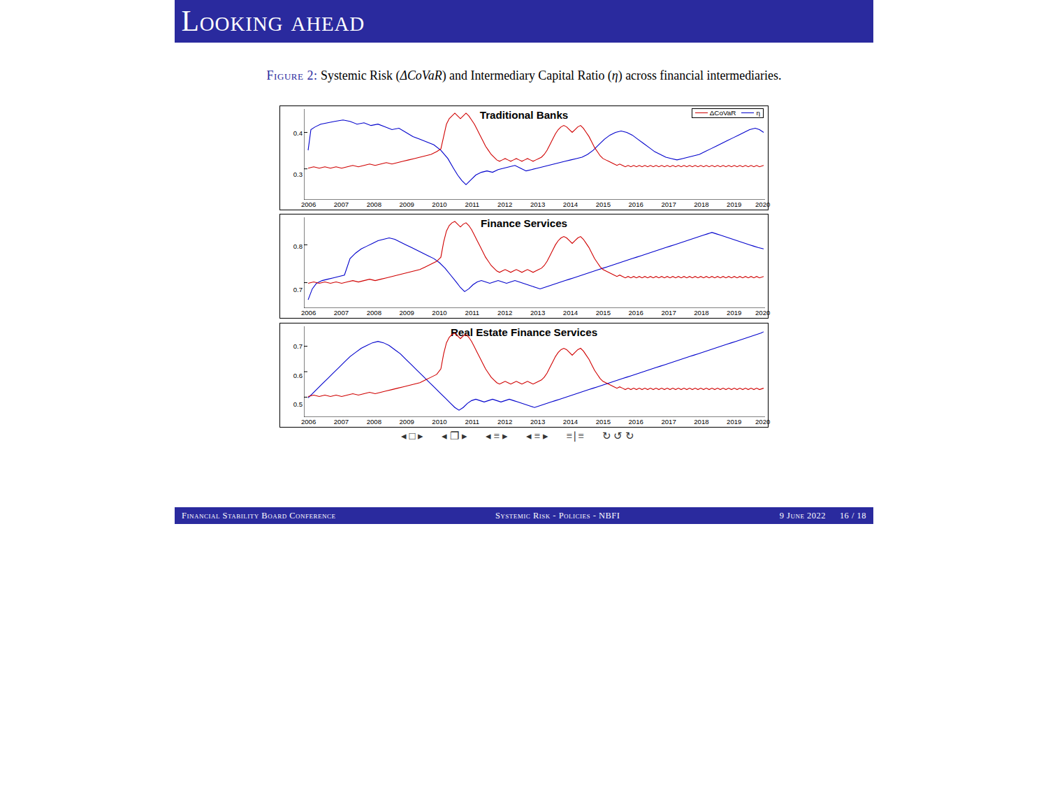Looking Ahead
Figure 2: Systemic Risk (ΔCoVaR) and Intermediary Capital Ratio (η) across financial intermediaries.
Traditional Banks
ΔCoVaR η
0.4 0.3
2006 2007 2008 2009 2010 2011 2012 2013 2014 2015 2016 2017 2018 2019 2020
Finance Services
0.8 0.7
2006 2007 2008 2009 2010 2011 2012 2013 2014 2015 2016 2017 2018 2019 2020
Real Estate Finance Services
0.7 0.6 0.5
2006 2007 2008 2009 2010 2011 2012 2013 2014 2015 2016 2017 2018 2019 2020
◂ □ ▸ ◂ ❐ ▸ ◂ ≡ ▸ ◂ ≡ ▸ ≡∣≡ ↻ ↺ ↻
Financial Stability Board Conference
Systemic Risk - Policies - NBFI
9 June 2022 16 / 18